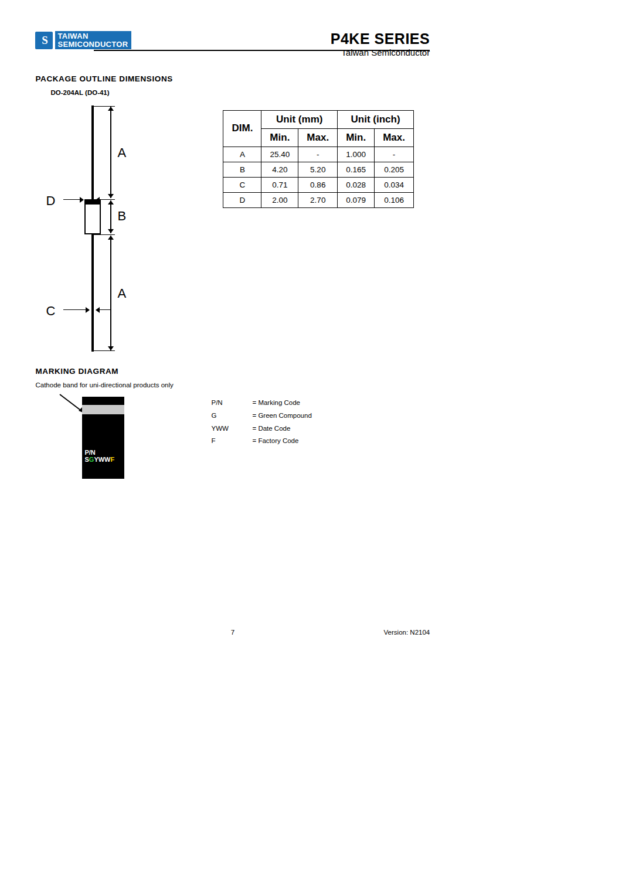S
TAIWAN SEMICONDUCTOR
P4KE SERIES
Taiwan Semiconductor
PACKAGE OUTLINE DIMENSIONS
DO-204AL (DO-41)
A
B
A
C
D
| DIM. | Unit (mm) | Unit (inch) |
| --- | --- | --- |
| Min. | Max. | Min. | Max. |
| A | 25.40 | - | 1.000 | - |
| B | 4.20 | 5.20 | 0.165 | 0.205 |
| C | 0.71 | 0.86 | 0.028 | 0.034 |
| D | 2.00 | 2.70 | 0.079 | 0.106 |
MARKING DIAGRAM
Cathode band for uni-directional products only
P/N
SGYWWF
| P/N | = Marking Code |
| G | = Green Compound |
| YWW | = Date Code |
| F | = Factory Code |
7 Version: N2104